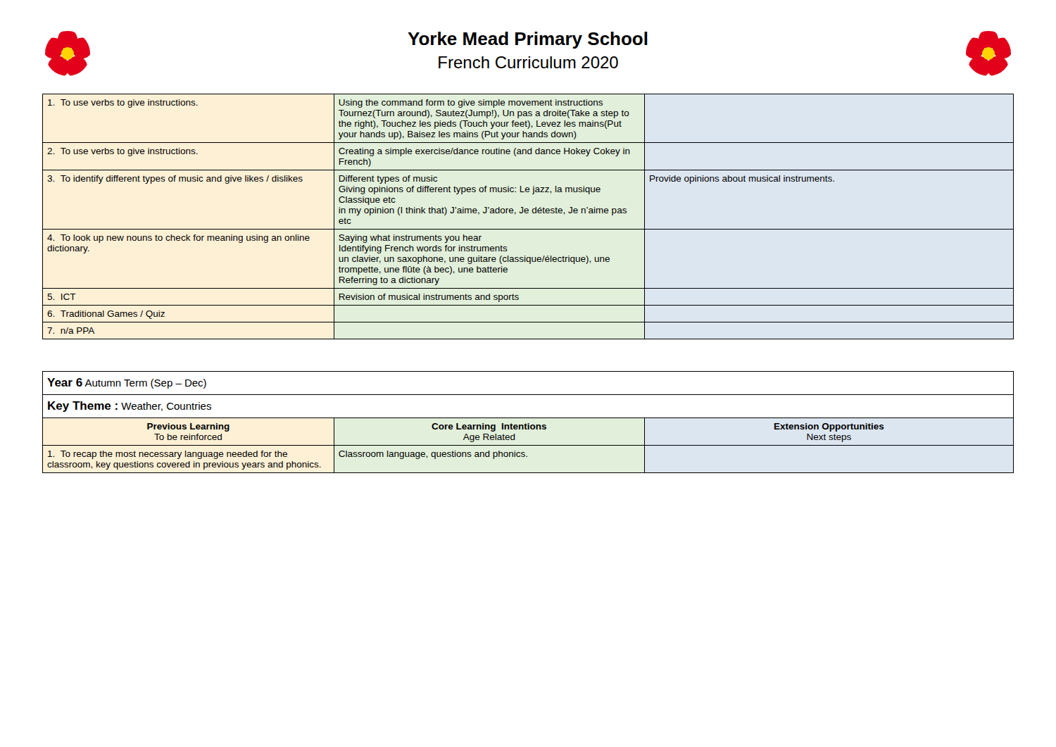Yorke Mead Primary School
French Curriculum 2020
| 1. To use verbs to give instructions. | Using the command form to give simple movement instructions Tournez(Turn around), Sautez(Jump!), Un pas a droite(Take a step to the right), Touchez les pieds (Touch your feet), Levez les mains(Put your hands up), Baisez les mains (Put your hands down) | |
| 2. To use verbs to give instructions. | Creating a simple exercise/dance routine (and dance Hokey Cokey in French) | |
| 3. To identify different types of music and give likes / dislikes | Different types of music Giving opinions of different types of music: Le jazz, la musique Classique etc in my opinion (I think that) J’aime, J’adore, Je déteste, Je n’aime pas etc | Provide opinions about musical instruments. |
| 4. To look up new nouns to check for meaning using an online dictionary. | Saying what instruments you hear Identifying French words for instruments un clavier, un saxophone, une guitare (classique/électrique), une trompette, une flûte (à bec), une batterie Referring to a dictionary | |
| 5. ICT | Revision of musical instruments and sports | |
| 6. Traditional Games / Quiz | | |
| 7. n/a PPA | | |
| Year 6 Autumn Term (Sep – Dec) |
| Key Theme : Weather, Countries |
| Previous Learning To be reinforced | Core Learning Intentions Age Related | Extension Opportunities Next steps |
| 1. To recap the most necessary language needed for the classroom, key questions covered in previous years and phonics. | Classroom language, questions and phonics. | |